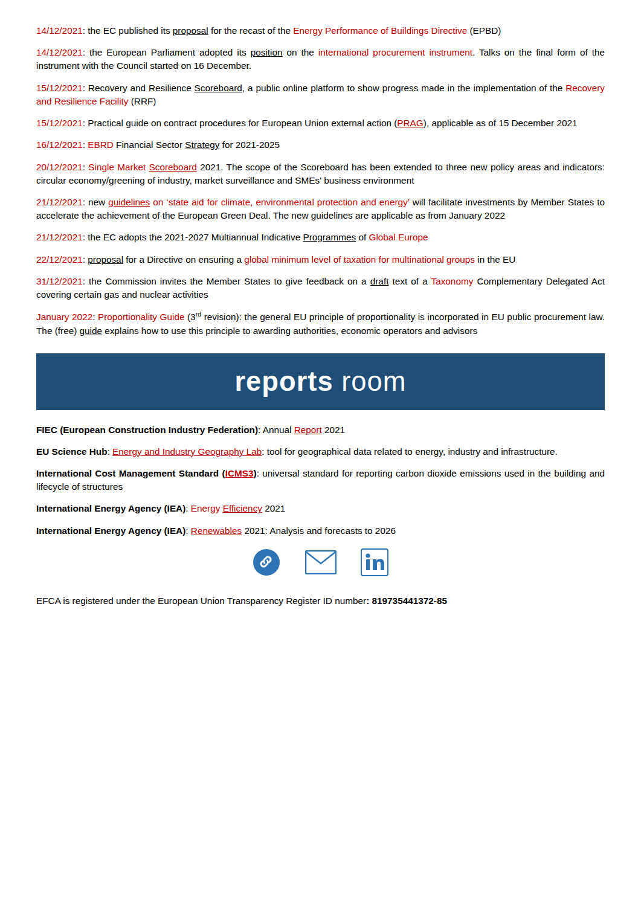14/12/2021: the EC published its proposal for the recast of the Energy Performance of Buildings Directive (EPBD)
14/12/2021: the European Parliament adopted its position on the international procurement instrument. Talks on the final form of the instrument with the Council started on 16 December.
15/12/2021: Recovery and Resilience Scoreboard, a public online platform to show progress made in the implementation of the Recovery and Resilience Facility (RRF)
15/12/2021: Practical guide on contract procedures for European Union external action (PRAG), applicable as of 15 December 2021
16/12/2021: EBRD Financial Sector Strategy for 2021-2025
20/12/2021: Single Market Scoreboard 2021. The scope of the Scoreboard has been extended to three new policy areas and indicators: circular economy/greening of industry, market surveillance and SMEs' business environment
21/12/2021: new guidelines on ‘state aid for climate, environmental protection and energy’ will facilitate investments by Member States to accelerate the achievement of the European Green Deal. The new guidelines are applicable as from January 2022
21/12/2021: the EC adopts the 2021-2027 Multiannual Indicative Programmes of Global Europe
22/12/2021: proposal for a Directive on ensuring a global minimum level of taxation for multinational groups in the EU
31/12/2021: the Commission invites the Member States to give feedback on a draft text of a Taxonomy Complementary Delegated Act covering certain gas and nuclear activities
January 2022: Proportionality Guide (3rd revision): the general EU principle of proportionality is incorporated in EU public procurement law. The (free) guide explains how to use this principle to awarding authorities, economic operators and advisors
reports room
FIEC (European Construction Industry Federation): Annual Report 2021
EU Science Hub: Energy and Industry Geography Lab: tool for geographical data related to energy, industry and infrastructure.
International Cost Management Standard (ICMS3): universal standard for reporting carbon dioxide emissions used in the building and lifecycle of structures
International Energy Agency (IEA): Energy Efficiency 2021
International Energy Agency (IEA): Renewables 2021: Analysis and forecasts to 2026
EFCA is registered under the European Union Transparency Register ID number: 819735441372-85